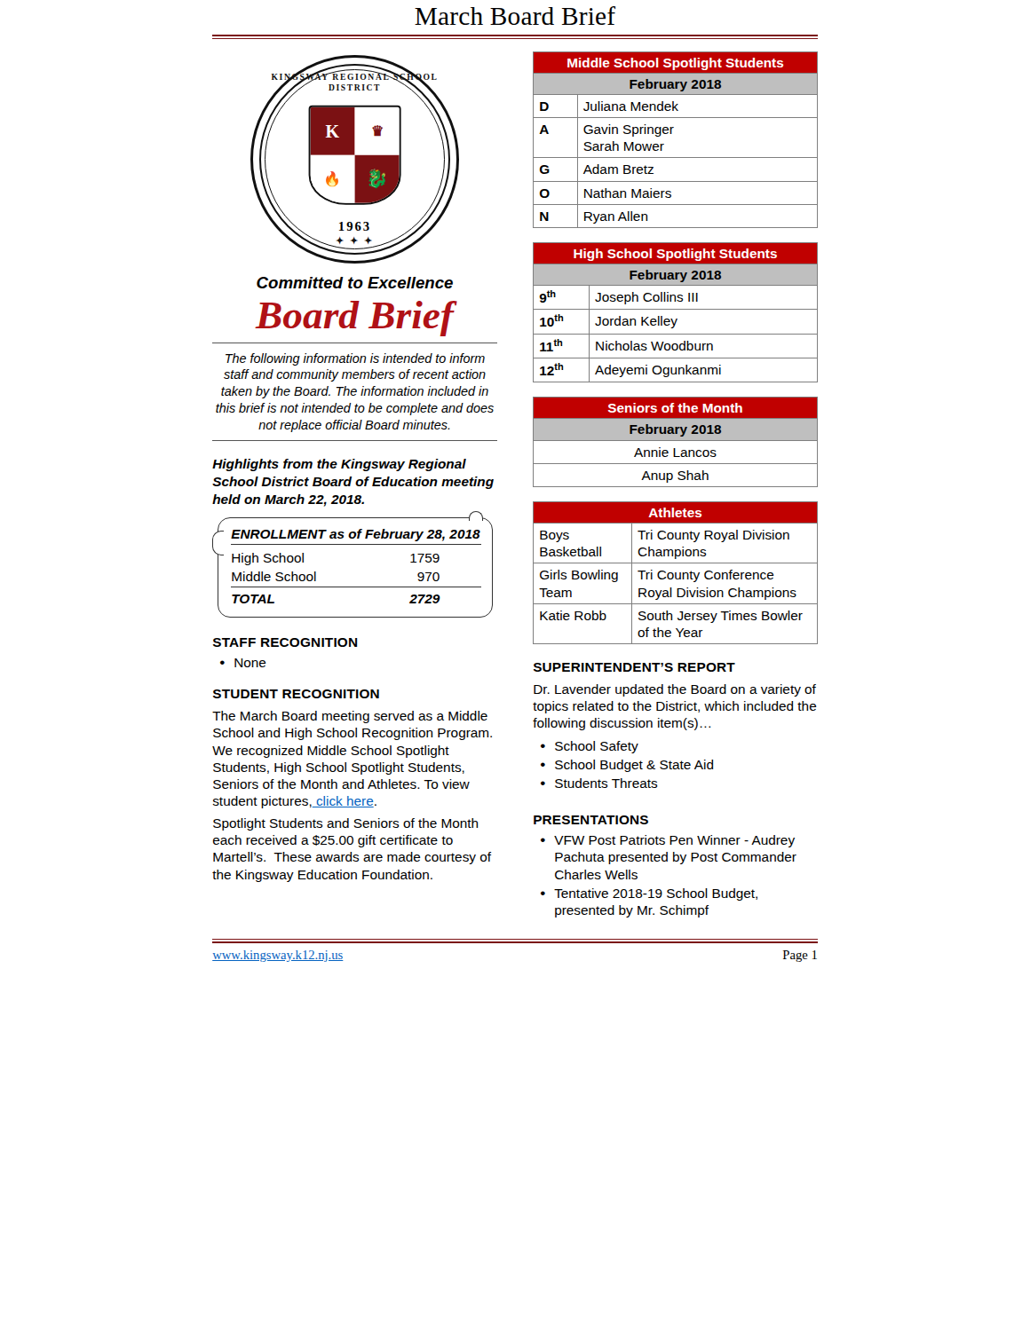March Board Brief
KINGSWAY REGIONAL SCHOOL DISTRICT
K
♛
🔥
🐉
1963
✦ ✦ ✦
Committed to Excellence
Board Brief
The following information is intended to inform staff and community members of recent action taken by the Board. The information included in this brief is not intended to be complete and does not replace official Board minutes.
Highlights from the Kingsway Regional School District Board of Education meeting held on March 22, 2018.
ENROLLMENT as of February 28, 2018
| High School | 1759 |
| Middle School | 970 |
| TOTAL | 2729 |
STAFF RECOGNITION
None
STUDENT RECOGNITION
The March Board meeting served as a Middle School and High School Recognition Program. We recognized Middle School Spotlight Students, High School Spotlight Students, Seniors of the Month and Athletes. To view student pictures, click here.
Spotlight Students and Seniors of the Month each received a $25.00 gift certificate to Martell’s. These awards are made courtesy of the Kingsway Education Foundation.
| Middle School Spotlight Students |
| --- |
| February 2018 |
| D | Juliana Mendek |
| A | Gavin Springer Sarah Mower |
| G | Adam Bretz |
| O | Nathan Maiers |
| N | Ryan Allen |
| High School Spotlight Students |
| --- |
| February 2018 |
| 9 th | Joseph Collins III |
| 10 th | Jordan Kelley |
| 11 th | Nicholas Woodburn |
| 12 th | Adeyemi Ogunkanmi |
| Seniors of the Month |
| --- |
| February 2018 |
| Annie Lancos |
| Anup Shah |
| Athletes |
| --- |
| Boys Basketball | Tri County Royal Division Champions |
| Girls Bowling Team | Tri County Conference Royal Division Champions |
| Katie Robb | South Jersey Times Bowler of the Year |
SUPERINTENDENT’S REPORT
Dr. Lavender updated the Board on a variety of topics related to the District, which included the following discussion item(s)…
School Safety
School Budget & State Aid
Students Threats
PRESENTATIONS
VFW Post Patriots Pen Winner - Audrey Pachuta presented by Post Commander Charles Wells
Tentative 2018-19 School Budget, presented by Mr. Schimpf
www.kingsway.k12.nj.us Page 1